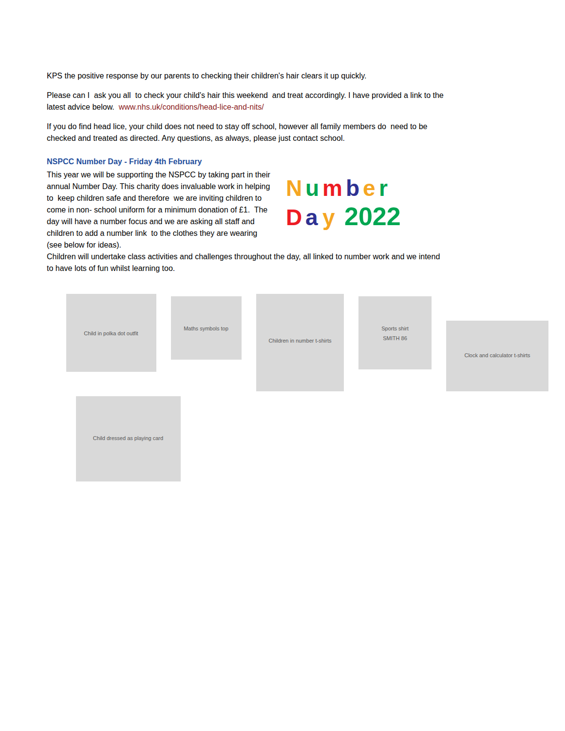KPS the positive response by our parents to checking their children's hair clears it up quickly.
Please can I ask you all to check your child's hair this weekend and treat accordingly. I have provided a link to the latest advice below. www.nhs.uk/conditions/head-lice-and-nits/
If you do find head lice, your child does not need to stay off school, however all family members do need to be checked and treated as directed. Any questions, as always, please just contact school.
NSPCC Number Day - Friday 4th February
This year we will be supporting the NSPCC by taking part in their annual Number Day. This charity does invaluable work in helping to keep children safe and therefore we are inviting children to come in non- school uniform for a minimum donation of £1. The day will have a number focus and we are asking all staff and children to add a number link to the clothes they are wearing (see below for ideas).
Children will undertake class activities and challenges throughout the day, all linked to number work and we intend to have lots of fun whilst learning too.